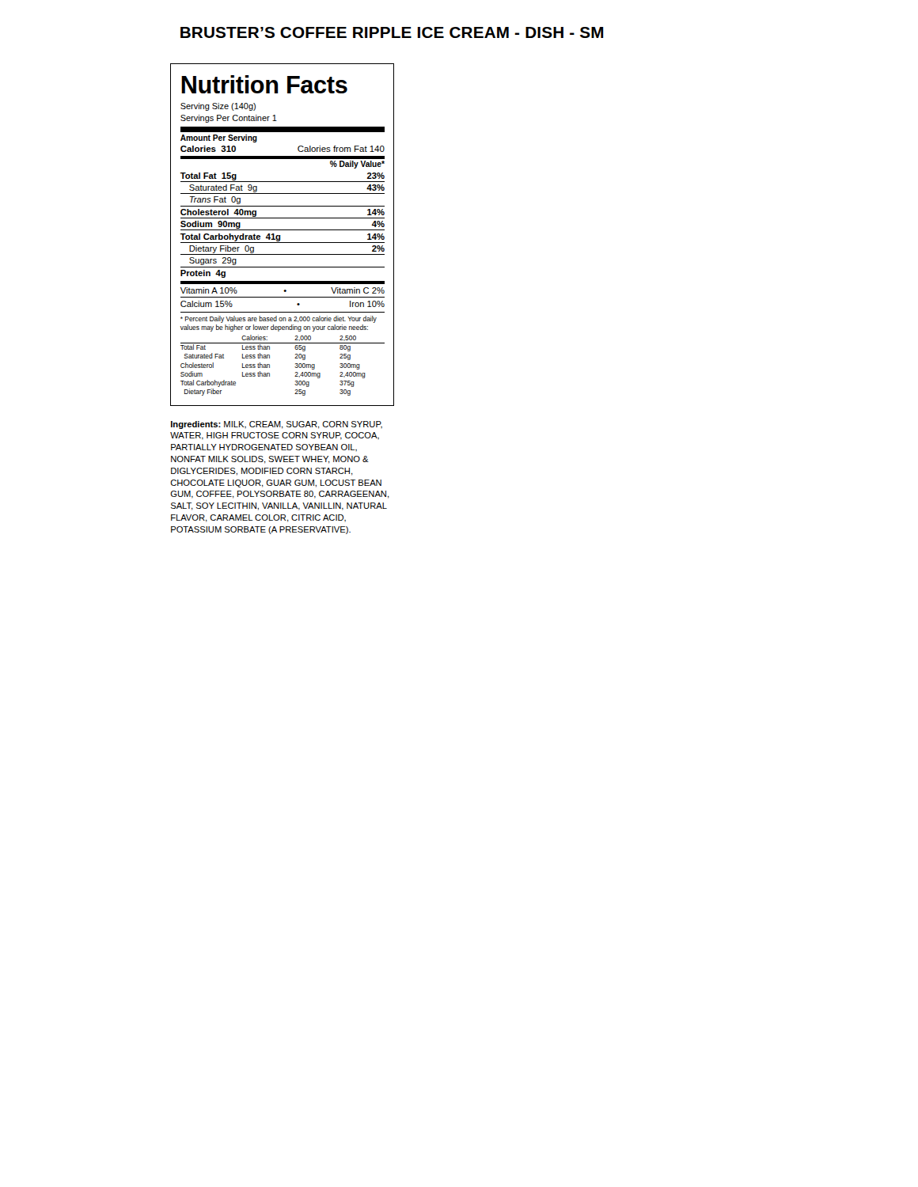BRUSTER’S COFFEE RIPPLE ICE CREAM - DISH - SM
Nutrition Facts
Serving Size (140g)
Servings Per Container 1
Amount Per Serving
| Calories 310 | Calories from Fat 140 |
| | % Daily Value* |
| Total Fat 15g | 23% |
| Saturated Fat 9g | 43% |
| Trans Fat 0g | |
| Cholesterol 40mg | 14% |
| Sodium 90mg | 4% |
| Total Carbohydrate 41g | 14% |
| Dietary Fiber 0g | 2% |
| Sugars 29g | |
| Protein 4g | |
| Vitamin A 10% | • | Vitamin C 2% |
| Calcium 15% | • | Iron 10% |
* Percent Daily Values are based on a 2,000 calorie diet. Your daily values may be higher or lower depending on your calorie needs:
| | Calories: | 2,000 | 2,500 |
| Total Fat | Less than | 65g | 80g |
| Saturated Fat | Less than | 20g | 25g |
| Cholesterol | Less than | 300mg | 300mg |
| Sodium | Less than | 2,400mg | 2,400mg |
| Total Carbohydrate | | 300g | 375g |
| Dietary Fiber | | 25g | 30g |
Ingredients: MILK, CREAM, SUGAR, CORN SYRUP, WATER, HIGH FRUCTOSE CORN SYRUP, COCOA, PARTIALLY HYDROGENATED SOYBEAN OIL, NONFAT MILK SOLIDS, SWEET WHEY, MONO & DIGLYCERIDES, MODIFIED CORN STARCH, CHOCOLATE LIQUOR, GUAR GUM, LOCUST BEAN GUM, COFFEE, POLYSORBATE 80, CARRAGEENAN, SALT, SOY LECITHIN, VANILLA, VANILLIN, NATURAL FLAVOR, CARAMEL COLOR, CITRIC ACID, POTASSIUM SORBATE (A PRESERVATIVE).